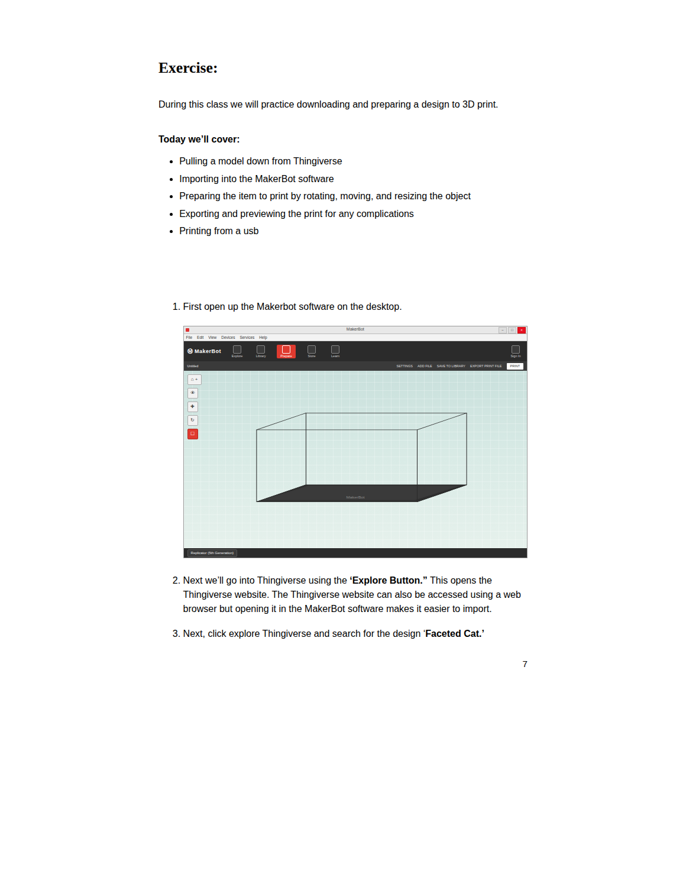Exercise:
During this class we will practice downloading and preparing a design to 3D print.
Today we’ll cover:
Pulling a model down from Thingiverse
Importing into the MakerBot software
Preparing the item to print by rotating, moving, and resizing the object
Exporting and previewing the print for any complications
Printing from a usb
First open up the Makerbot software on the desktop.
MakerBot −□×
File Edit View Devices Services Help
Ⓜ MakerBot Explore Library Prepare Store Learn Sign In
Untitled SETTINGS ADD FILE SAVE TO LIBRARY EXPORT PRINT FILE PRINT
⌂ +
👁
✚
↻
☐
MakerBot
Replicator (5th Generation)
Next we’ll go into Thingiverse using the ‘Explore Button.” This opens the Thingiverse website. The Thingiverse website can also be accessed using a web browser but opening it in the MakerBot software makes it easier to import.
Next, click explore Thingiverse and search for the design ‘Faceted Cat.’
7